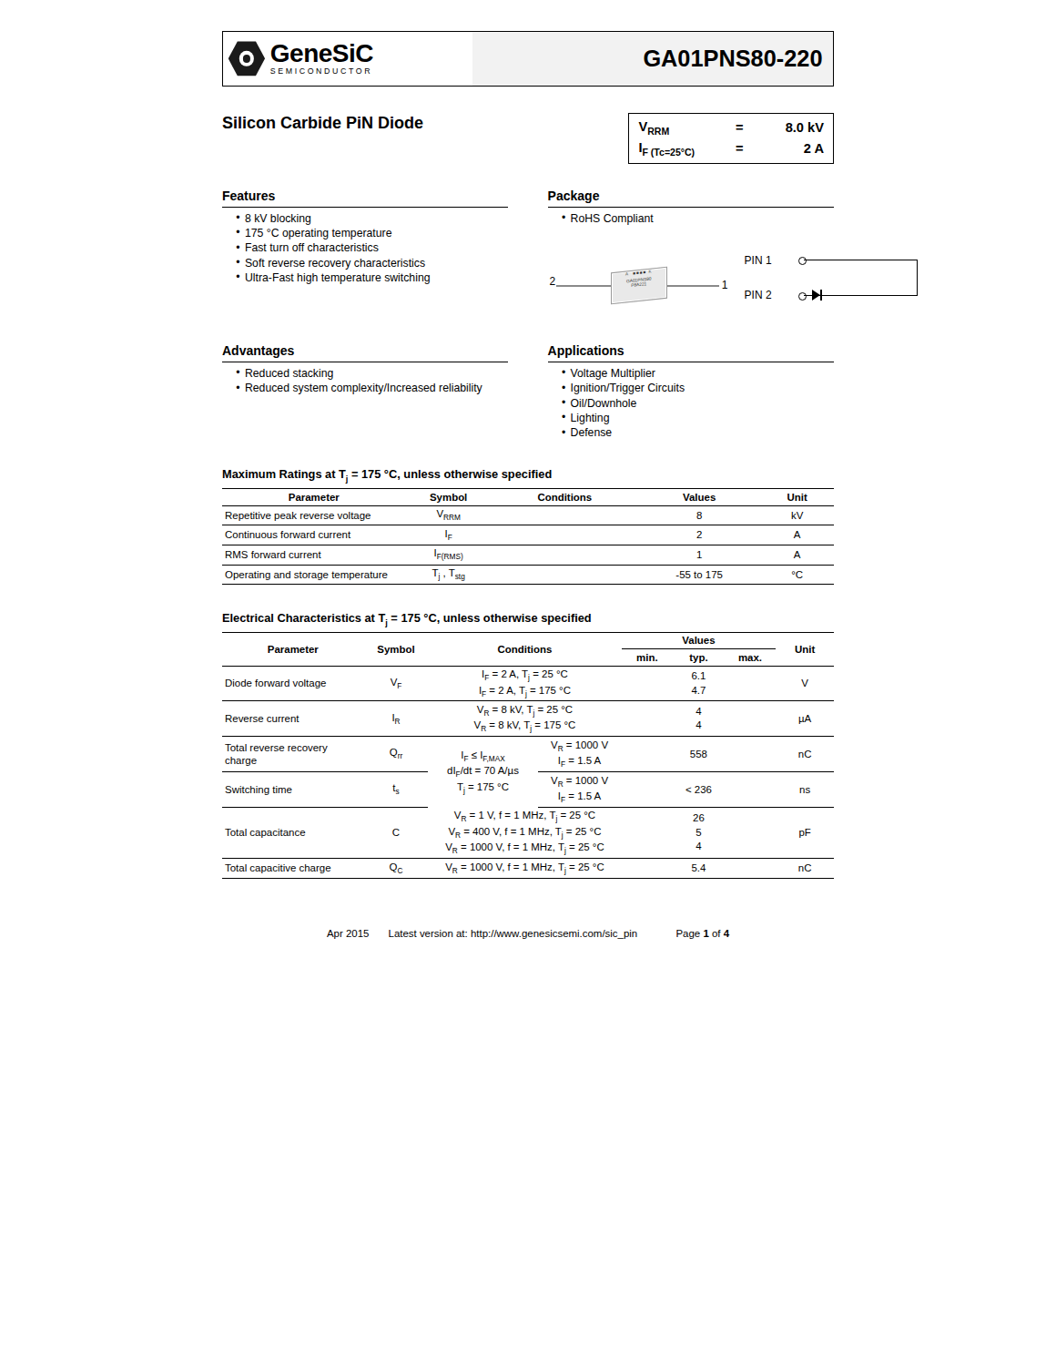GeneSiC
SEMICONDUCTOR
GA01PNS80-220
Silicon Carbide PiN Diode
| V RRM | = | 8.0 kV |
| I F (Tc=25°C) | = | 2 A |
Features
8 kV blocking
175 °C operating temperature
Fast turn off characteristics
Soft reverse recovery characteristics
Ultra-Fast high temperature switching
Package
RoHS Compliant
A ■■■■ K
GA01PNS80
P8A221
2
1
PIN 1
PIN 2
Advantages
Reduced stacking
Reduced system complexity/Increased reliability
Applications
Voltage Multiplier
Ignition/Trigger Circuits
Oil/Downhole
Lighting
Defense
Maximum Ratings at Tj = 175 °C, unless otherwise specified
| Parameter | Symbol | Conditions | Values | Unit |
| --- | --- | --- | --- | --- |
| Repetitive peak reverse voltage | V RRM | | 8 | kV |
| Continuous forward current | I F | | 2 | A |
| RMS forward current | I F(RMS) | | 1 | A |
| Operating and storage temperature | T j , T stg | | -55 to 175 | °C |
Electrical Characteristics at Tj = 175 °C, unless otherwise specified
| Parameter | Symbol | Conditions | Values | Unit |
| --- | --- | --- | --- | --- |
| min. | typ. | max. |
| Diode forward voltage | V F | I F = 2 A, T j = 25 °C I F = 2 A, T j = 175 °C | | 6.1 4.7 | | V |
| Reverse current | I R | V R = 8 kV, T j = 25 °C V R = 8 kV, T j = 175 °C | | 4 4 | | µA |
| Total reverse recovery charge | Q rr | I F ≤ I F,MAX dI F /dt = 70 A/µs T j = 175 °C | V R = 1000 V I F = 1.5 A | | 558 | | nC |
| Switching time | t s | V R = 1000 V I F = 1.5 A | | < 236 | | ns |
| Total capacitance | C | V R = 1 V, f = 1 MHz, T j = 25 °C V R = 400 V, f = 1 MHz, T j = 25 °C V R = 1000 V, f = 1 MHz, T j = 25 °C | | 26 5 4 | | pF |
| Total capacitive charge | Q C | V R = 1000 V, f = 1 MHz, T j = 25 °C | | 5.4 | | nC |
Apr 2015 Latest version at: http://www.genesicsemi.com/sic_pin Page 1 of 4